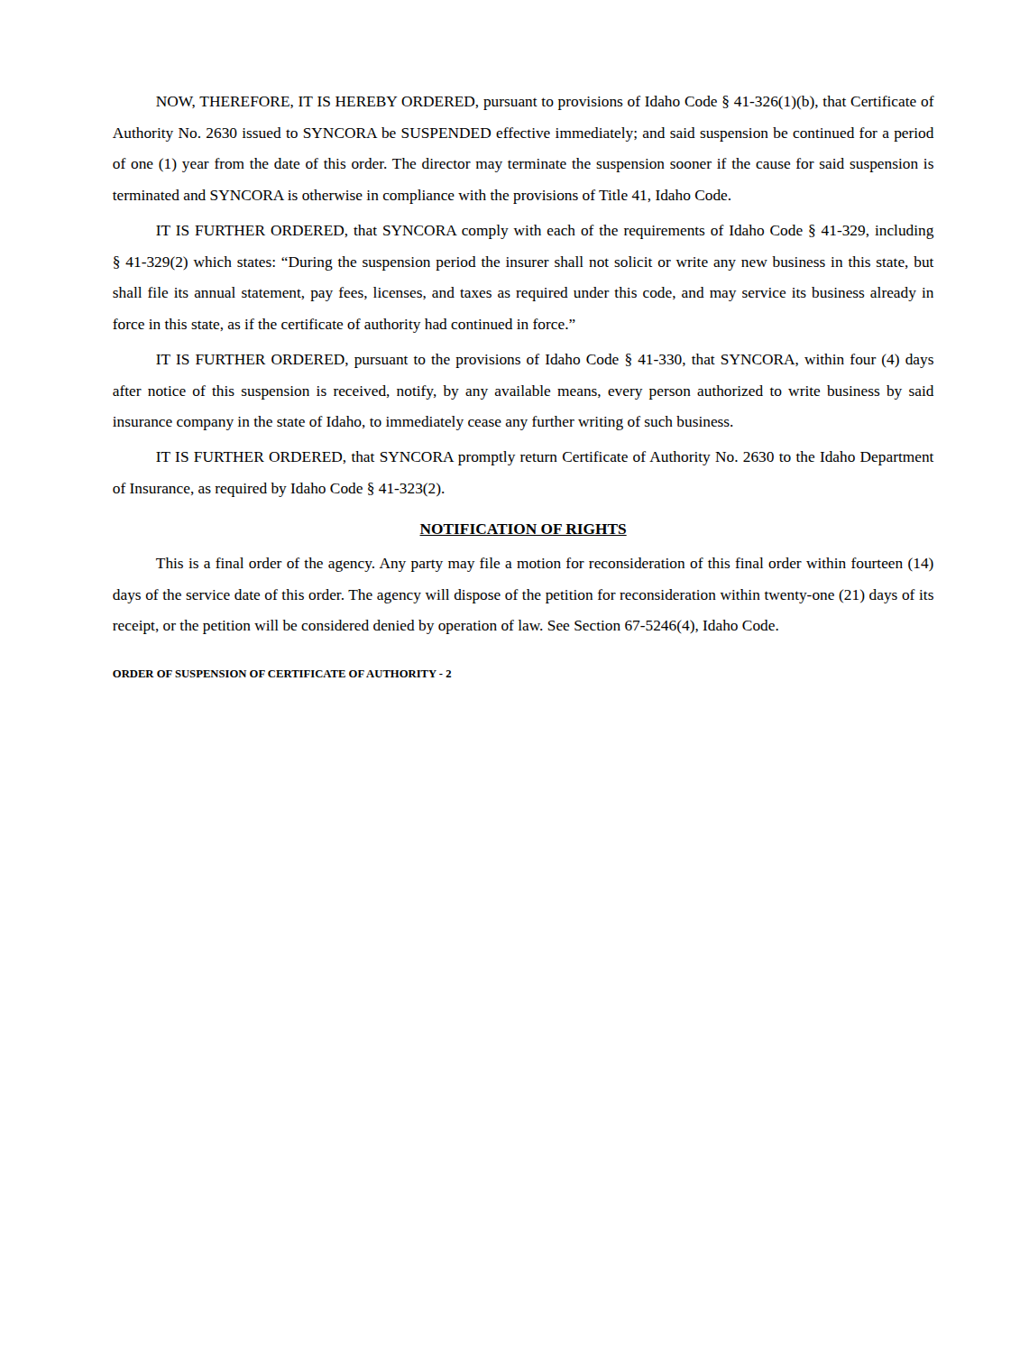NOW, THEREFORE, IT IS HEREBY ORDERED, pursuant to provisions of Idaho Code § 41-326(1)(b), that Certificate of Authority No. 2630 issued to SYNCORA be SUSPENDED effective immediately; and said suspension be continued for a period of one (1) year from the date of this order. The director may terminate the suspension sooner if the cause for said suspension is terminated and SYNCORA is otherwise in compliance with the provisions of Title 41, Idaho Code.
IT IS FURTHER ORDERED, that SYNCORA comply with each of the requirements of Idaho Code § 41-329, including § 41-329(2) which states: “During the suspension period the insurer shall not solicit or write any new business in this state, but shall file its annual statement, pay fees, licenses, and taxes as required under this code, and may service its business already in force in this state, as if the certificate of authority had continued in force.”
IT IS FURTHER ORDERED, pursuant to the provisions of Idaho Code § 41-330, that SYNCORA, within four (4) days after notice of this suspension is received, notify, by any available means, every person authorized to write business by said insurance company in the state of Idaho, to immediately cease any further writing of such business.
IT IS FURTHER ORDERED, that SYNCORA promptly return Certificate of Authority No. 2630 to the Idaho Department of Insurance, as required by Idaho Code § 41-323(2).
NOTIFICATION OF RIGHTS
This is a final order of the agency. Any party may file a motion for reconsideration of this final order within fourteen (14) days of the service date of this order. The agency will dispose of the petition for reconsideration within twenty-one (21) days of its receipt, or the petition will be considered denied by operation of law. See Section 67-5246(4), Idaho Code.
ORDER OF SUSPENSION OF CERTIFICATE OF AUTHORITY - 2